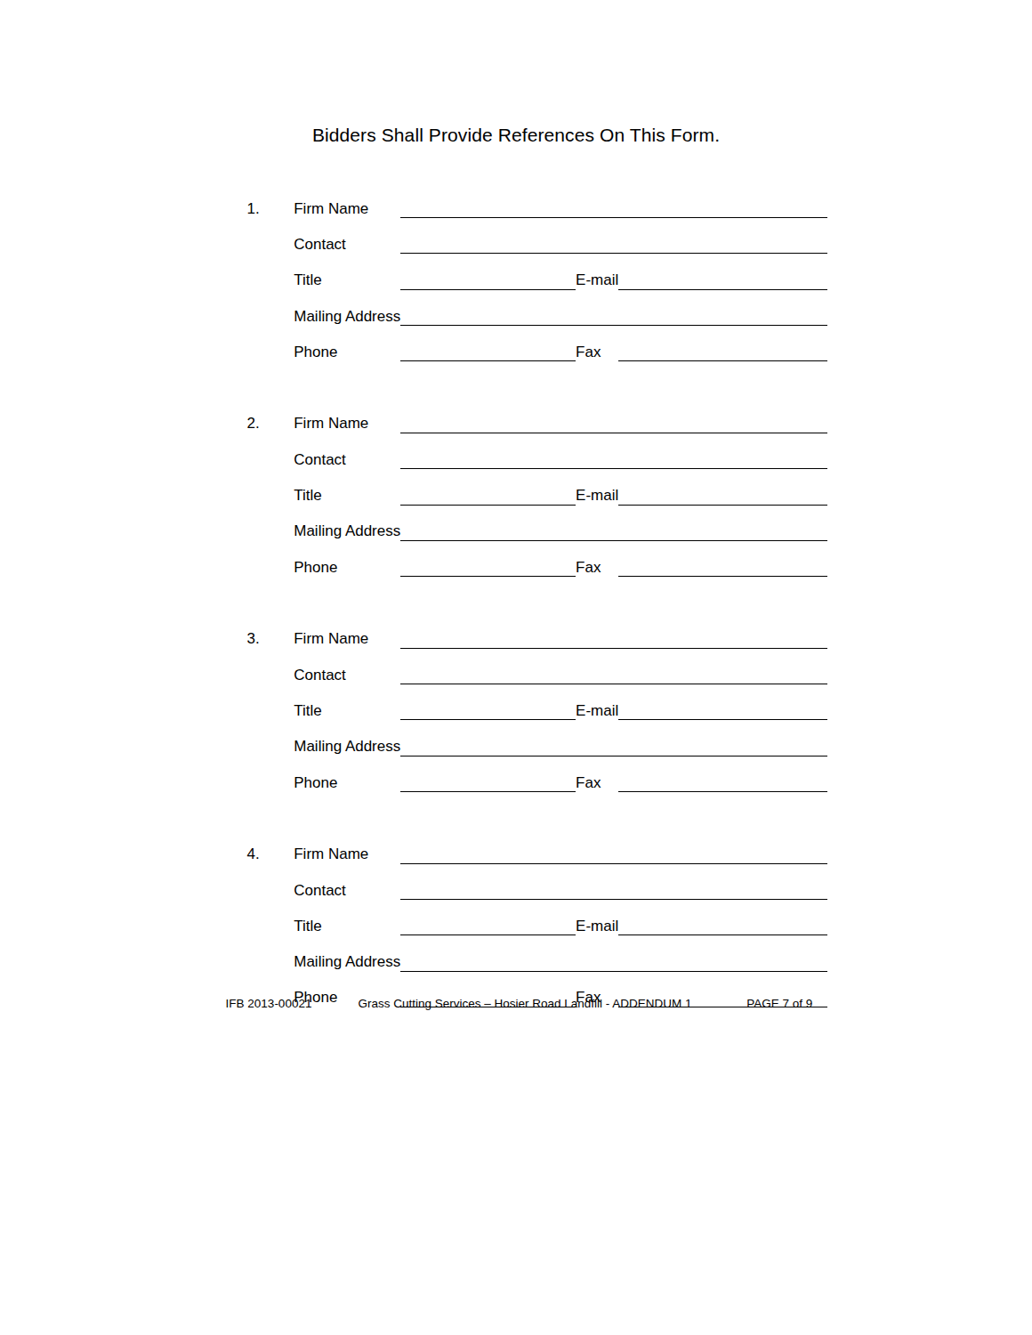Bidders Shall Provide References On This Form.
| 1. | Firm Name | |
| | Contact | |
| | Title | | E-mail | |
| | Mailing Address | |
| | Phone | | Fax | |
| 2. | Firm Name | |
| | Contact | |
| | Title | | E-mail | |
| | Mailing Address | |
| | Phone | | Fax | |
| 3. | Firm Name | |
| | Contact | |
| | Title | | E-mail | |
| | Mailing Address | |
| | Phone | | Fax | |
| 4. | Firm Name | |
| | Contact | |
| | Title | | E-mail | |
| | Mailing Address | |
| | Phone | | Fax | |
IFB 2013-00021 Grass Cutting Services – Hosier Road Landfill - ADDENDUM 1 PAGE 7 of 9